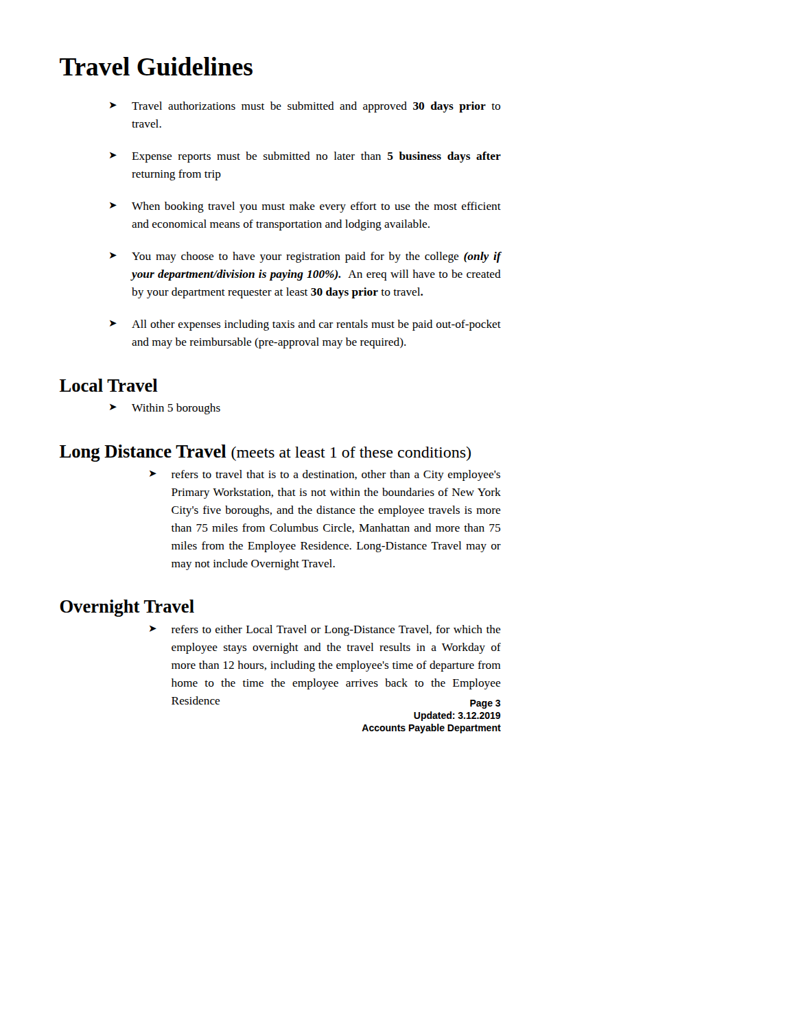Travel Guidelines
Travel authorizations must be submitted and approved 30 days prior to travel.
Expense reports must be submitted no later than 5 business days after returning from trip
When booking travel you must make every effort to use the most efficient and economical means of transportation and lodging available.
You may choose to have your registration paid for by the college (only if your department/division is paying 100%). An ereq will have to be created by your department requester at least 30 days prior to travel.
All other expenses including taxis and car rentals must be paid out-of-pocket and may be reimbursable (pre-approval may be required).
Local Travel
Within 5 boroughs
Long Distance Travel (meets at least 1 of these conditions)
refers to travel that is to a destination, other than a City employee's Primary Workstation, that is not within the boundaries of New York City's five boroughs, and the distance the employee travels is more than 75 miles from Columbus Circle, Manhattan and more than 75 miles from the Employee Residence. Long-Distance Travel may or may not include Overnight Travel.
Overnight Travel
refers to either Local Travel or Long-Distance Travel, for which the employee stays overnight and the travel results in a Workday of more than 12 hours, including the employee's time of departure from home to the time the employee arrives back to the Employee Residence
Page 3
Updated: 3.12.2019
Accounts Payable Department